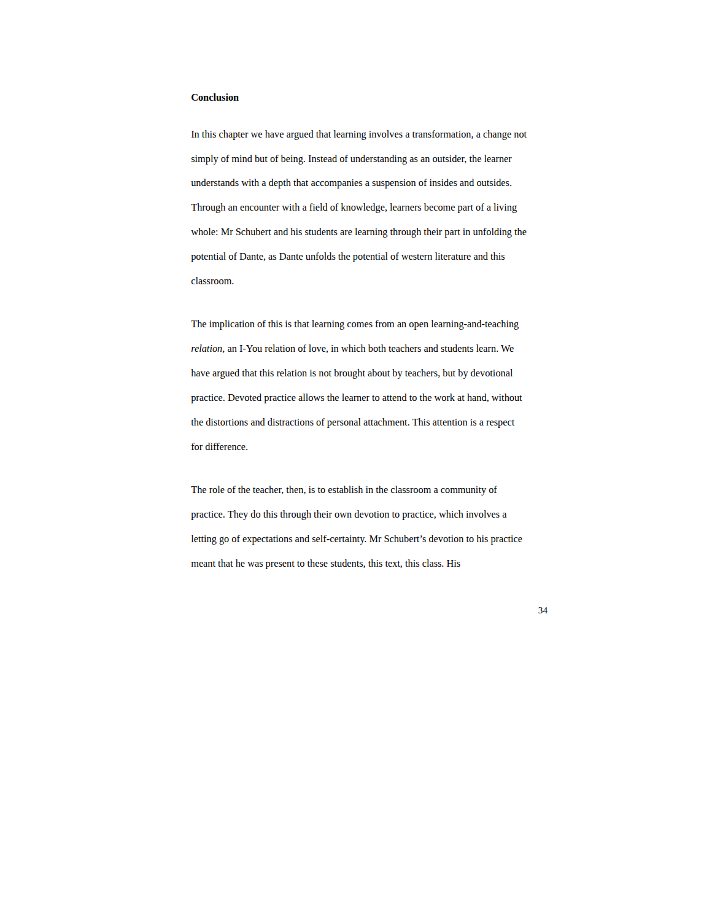Conclusion
In this chapter we have argued that learning involves a transformation, a change not simply of mind but of being. Instead of understanding as an outsider, the learner understands with a depth that accompanies a suspension of insides and outsides. Through an encounter with a field of knowledge, learners become part of a living whole: Mr Schubert and his students are learning through their part in unfolding the potential of Dante, as Dante unfolds the potential of western literature and this classroom.
The implication of this is that learning comes from an open learning-and-teaching relation, an I-You relation of love, in which both teachers and students learn. We have argued that this relation is not brought about by teachers, but by devotional practice. Devoted practice allows the learner to attend to the work at hand, without the distortions and distractions of personal attachment. This attention is a respect for difference.
The role of the teacher, then, is to establish in the classroom a community of practice. They do this through their own devotion to practice, which involves a letting go of expectations and self-certainty. Mr Schubert’s devotion to his practice meant that he was present to these students, this text, this class. His
34